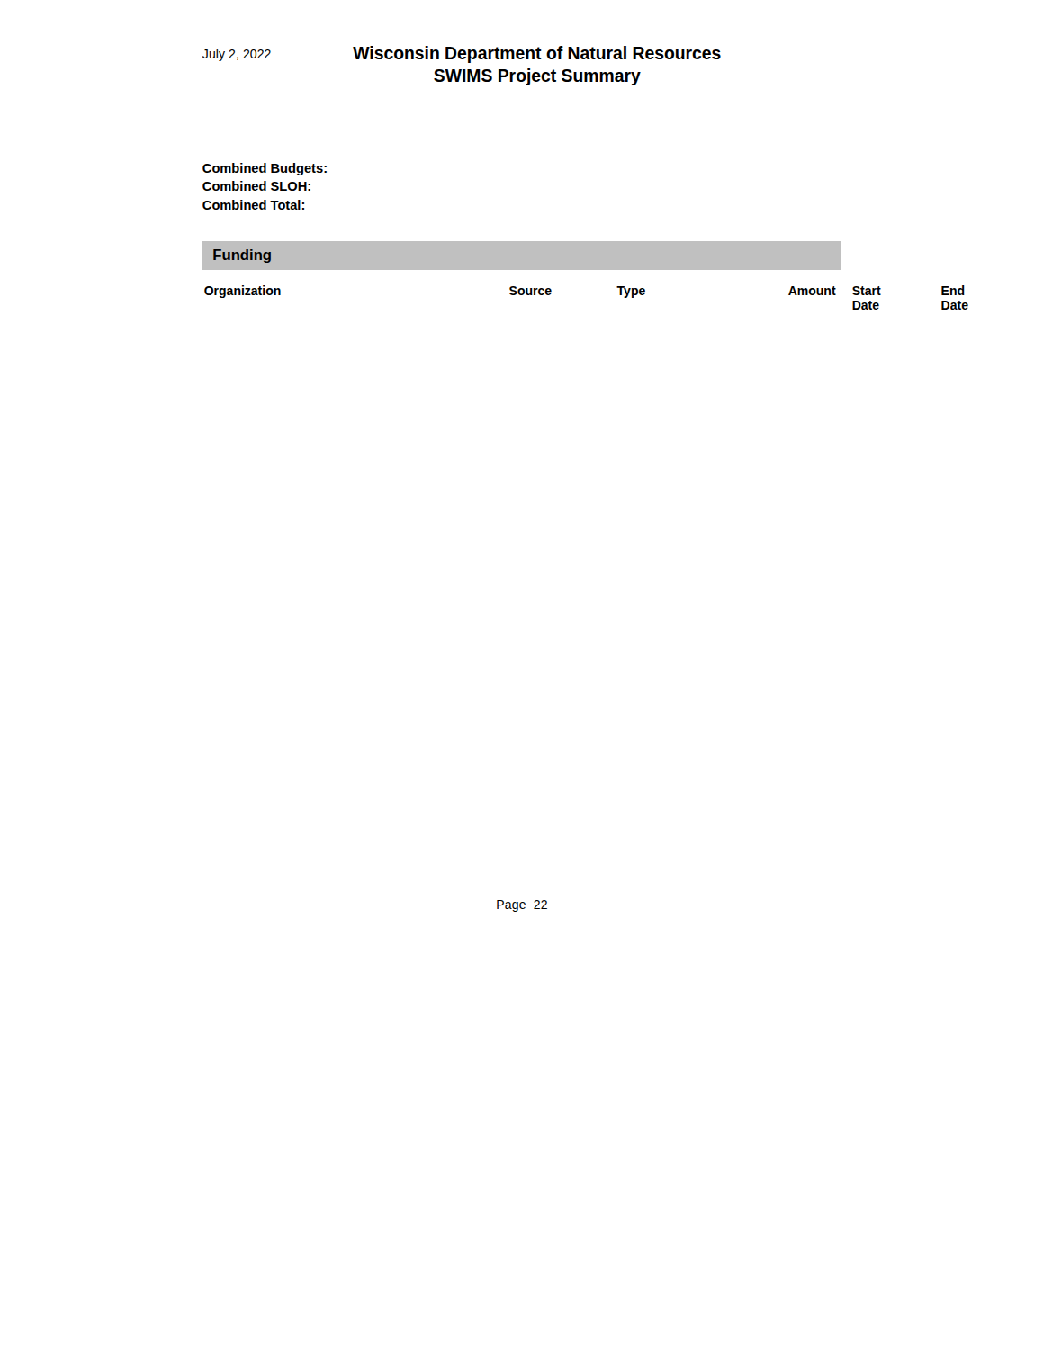July 2, 2022
Wisconsin Department of Natural Resources SWIMS Project Summary
Combined Budgets:
Combined SLOH:
Combined Total:
Funding
Organization Source Type Amount Start Date End Date
Page 22